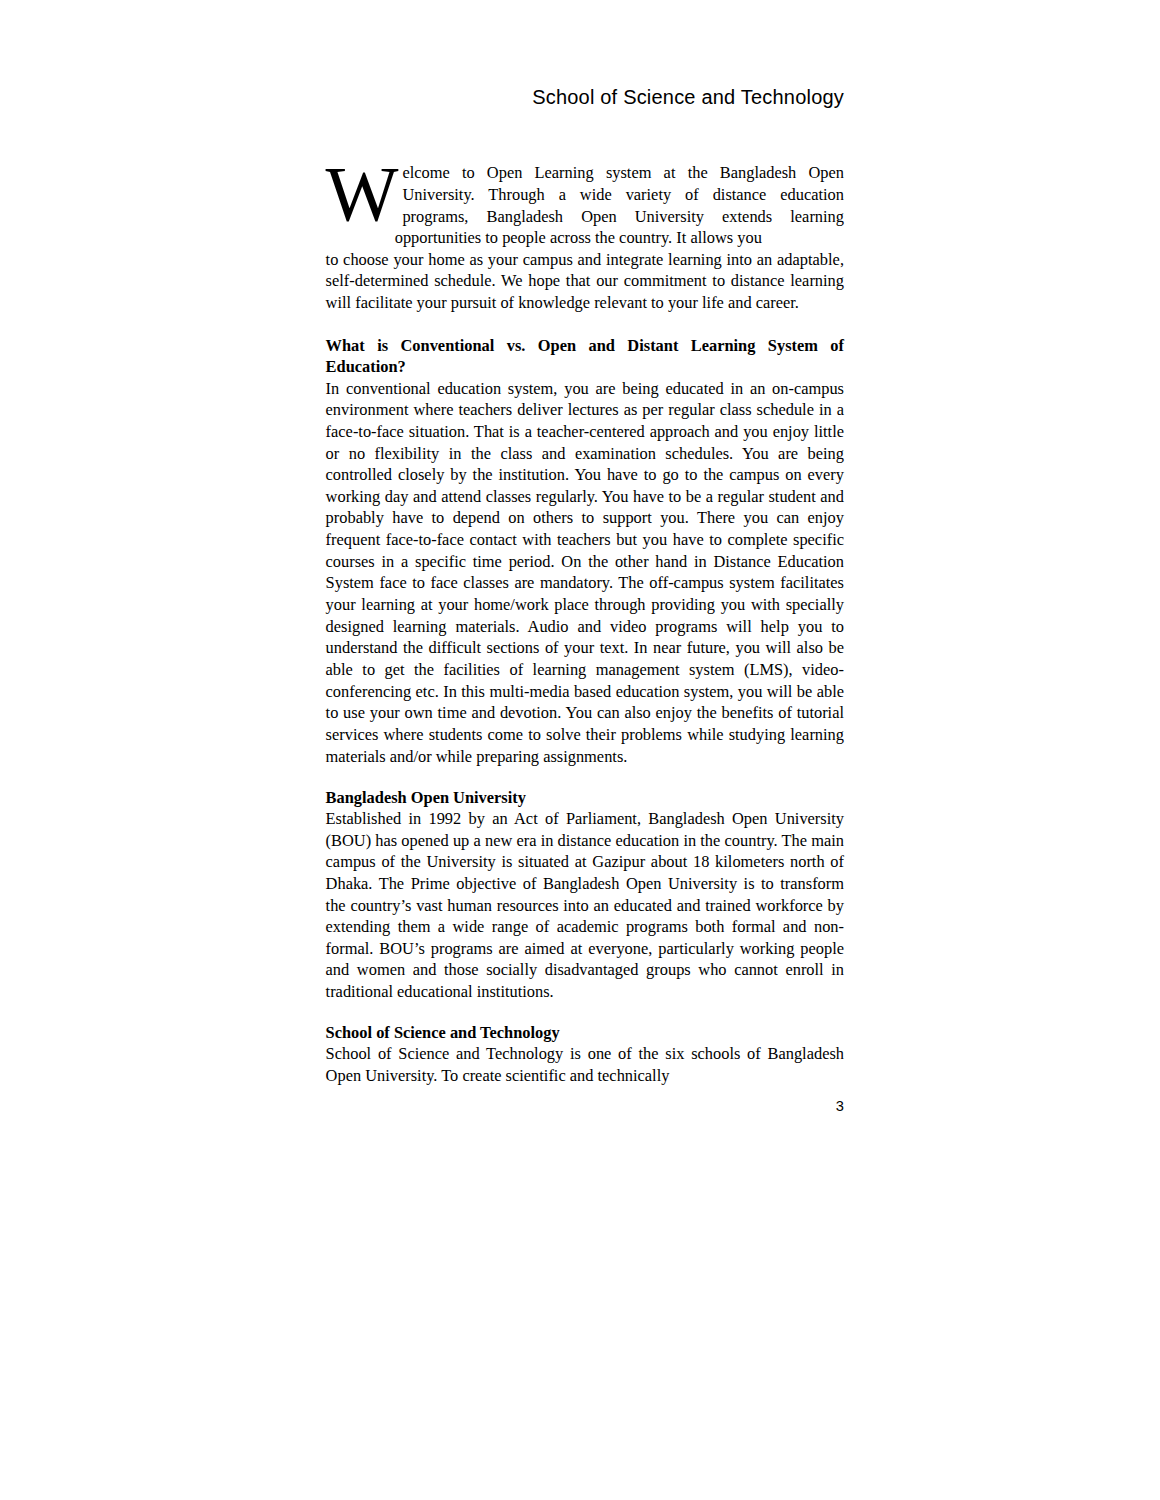School of Science and Technology
W
elcome to Open Learning system at the Bangladesh Open University. Through a wide variety of distance education programs, Bangladesh Open University extends learning opportunities to people across the country. It allows you
to choose your home as your campus and integrate learning into an adaptable, self-determined schedule. We hope that our commitment to distance learning will facilitate your pursuit of knowledge relevant to your life and career.
What is Conventional vs. Open and Distant Learning System of Education?
In conventional education system, you are being educated in an on-campus environment where teachers deliver lectures as per regular class schedule in a face-to-face situation. That is a teacher-centered approach and you enjoy little or no flexibility in the class and examination schedules. You are being controlled closely by the institution. You have to go to the campus on every working day and attend classes regularly. You have to be a regular student and probably have to depend on others to support you. There you can enjoy frequent face-to-face contact with teachers but you have to complete specific courses in a specific time period. On the other hand in Distance Education System face to face classes are mandatory. The off-campus system facilitates your learning at your home/work place through providing you with specially designed learning materials. Audio and video programs will help you to understand the difficult sections of your text. In near future, you will also be able to get the facilities of learning management system (LMS), video-conferencing etc. In this multi-media based education system, you will be able to use your own time and devotion. You can also enjoy the benefits of tutorial services where students come to solve their problems while studying learning materials and/or while preparing assignments.
Bangladesh Open University
Established in 1992 by an Act of Parliament, Bangladesh Open University (BOU) has opened up a new era in distance education in the country. The main campus of the University is situated at Gazipur about 18 kilometers north of Dhaka. The Prime objective of Bangladesh Open University is to transform the country’s vast human resources into an educated and trained workforce by extending them a wide range of academic programs both formal and non-formal. BOU’s programs are aimed at everyone, particularly working people and women and those socially disadvantaged groups who cannot enroll in traditional educational institutions.
School of Science and Technology
School of Science and Technology is one of the six schools of Bangladesh Open University. To create scientific and technically
3